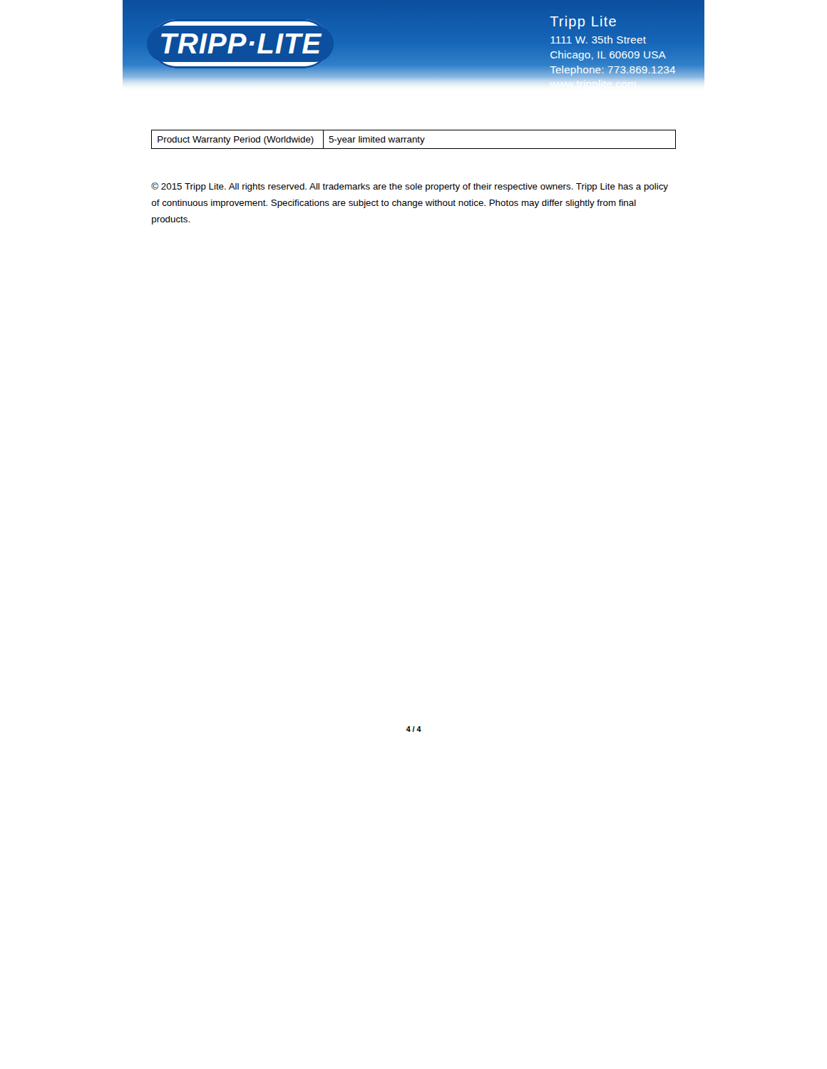TRIPP·LITE
Tripp Lite
1111 W. 35th Street
Chicago, IL 60609 USA
Telephone: 773.869.1234
www.tripplite.com
| Product Warranty Period (Worldwide) | 5-year limited warranty |
© 2015 Tripp Lite. All rights reserved. All trademarks are the sole property of their respective owners. Tripp Lite has a policy of continuous improvement. Specifications are subject to change without notice. Photos may differ slightly from final products.
4 / 4